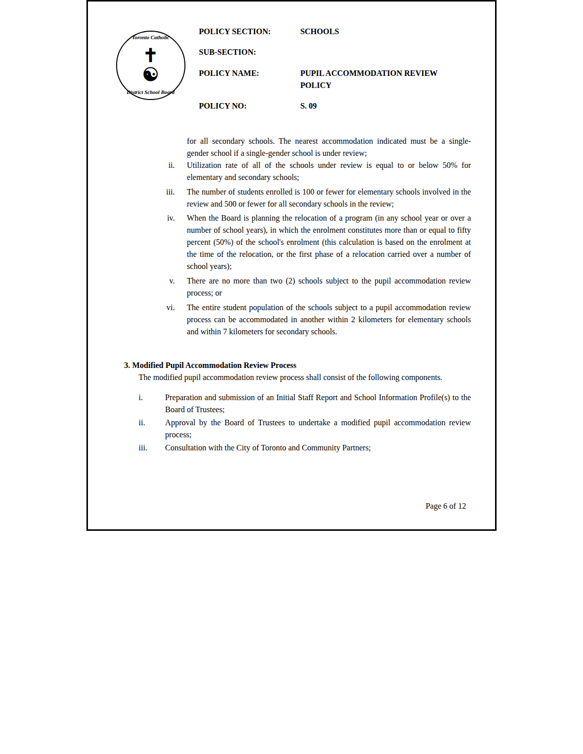Toronto Catholic
✝
☯
District School Board
POLICY SECTION:
SCHOOLS
SUB-SECTION:
POLICY NAME:
PUPIL ACCOMMODATION REVIEW
POLICY
POLICY NO:
S. 09
for all secondary schools. The nearest accommodation indicated must be a single-gender school if a single-gender school is under review;
ii. Utilization rate of all of the schools under review is equal to or below 50% for elementary and secondary schools;
iii. The number of students enrolled is 100 or fewer for elementary schools involved in the review and 500 or fewer for all secondary schools in the review;
iv. When the Board is planning the relocation of a program (in any school year or over a number of school years), in which the enrolment constitutes more than or equal to fifty percent (50%) of the school's enrolment (this calculation is based on the enrolment at the time of the relocation, or the first phase of a relocation carried over a number of school years);
v. There are no more than two (2) schools subject to the pupil accommodation review process; or
vi. The entire student population of the schools subject to a pupil accommodation review process can be accommodated in another within 2 kilometers for elementary schools and within 7 kilometers for secondary schools.
3. Modified Pupil Accommodation Review Process
The modified pupil accommodation review process shall consist of the following components.
i. Preparation and submission of an Initial Staff Report and School Information Profile(s) to the Board of Trustees;
ii. Approval by the Board of Trustees to undertake a modified pupil accommodation review process;
iii. Consultation with the City of Toronto and Community Partners;
Page 6 of 12